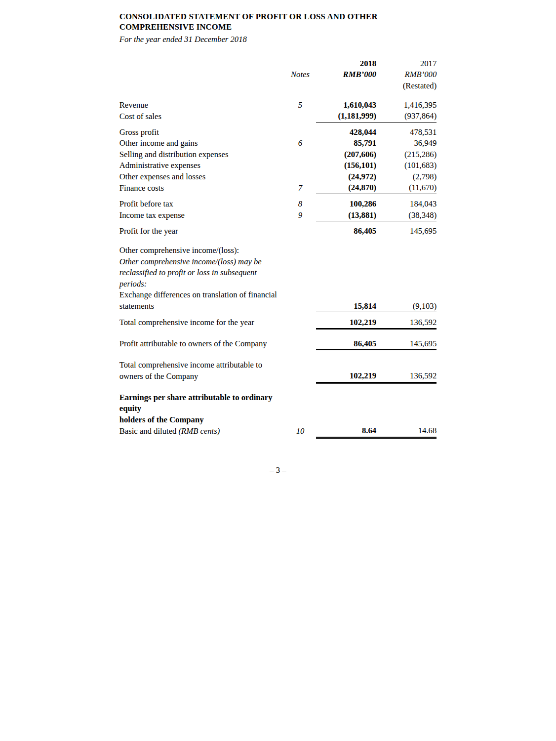CONSOLIDATED STATEMENT OF PROFIT OR LOSS AND OTHER
COMPREHENSIVE INCOME
For the year ended 31 December 2018
| | | 2018 | 2017 |
| | Notes | RMB’000 | RMB’000 |
| | | | (Restated) |
| Revenue | 5 | 1,610,043 | 1,416,395 |
| Cost of sales | | (1,181,999) | (937,864) |
| Gross profit | | 428,044 | 478,531 |
| Other income and gains | 6 | 85,791 | 36,949 |
| Selling and distribution expenses | | (207,606) | (215,286) |
| Administrative expenses | | (156,101) | (101,683) |
| Other expenses and losses | | (24,972) | (2,798) |
| Finance costs | 7 | (24,870) | (11,670) |
| Profit before tax | 8 | 100,286 | 184,043 |
| Income tax expense | 9 | (13,881) | (38,348) |
| Profit for the year | | 86,405 | 145,695 |
| Other comprehensive income/(loss): | | | |
| Other comprehensive income/(loss) may be | | | |
| reclassified to profit or loss in subsequent | | | |
| periods: | | | |
| Exchange differences on translation of financial | | | |
| statements | | 15,814 | (9,103) |
| Total comprehensive income for the year | | 102,219 | 136,592 |
| Profit attributable to owners of the Company | | 86,405 | 145,695 |
| Total comprehensive income attributable to | | | |
| owners of the Company | | 102,219 | 136,592 |
| Earnings per share attributable to ordinary equity | | | |
| holders of the Company | | | |
| Basic and diluted (RMB cents) | 10 | 8.64 | 14.68 |
– 3 –